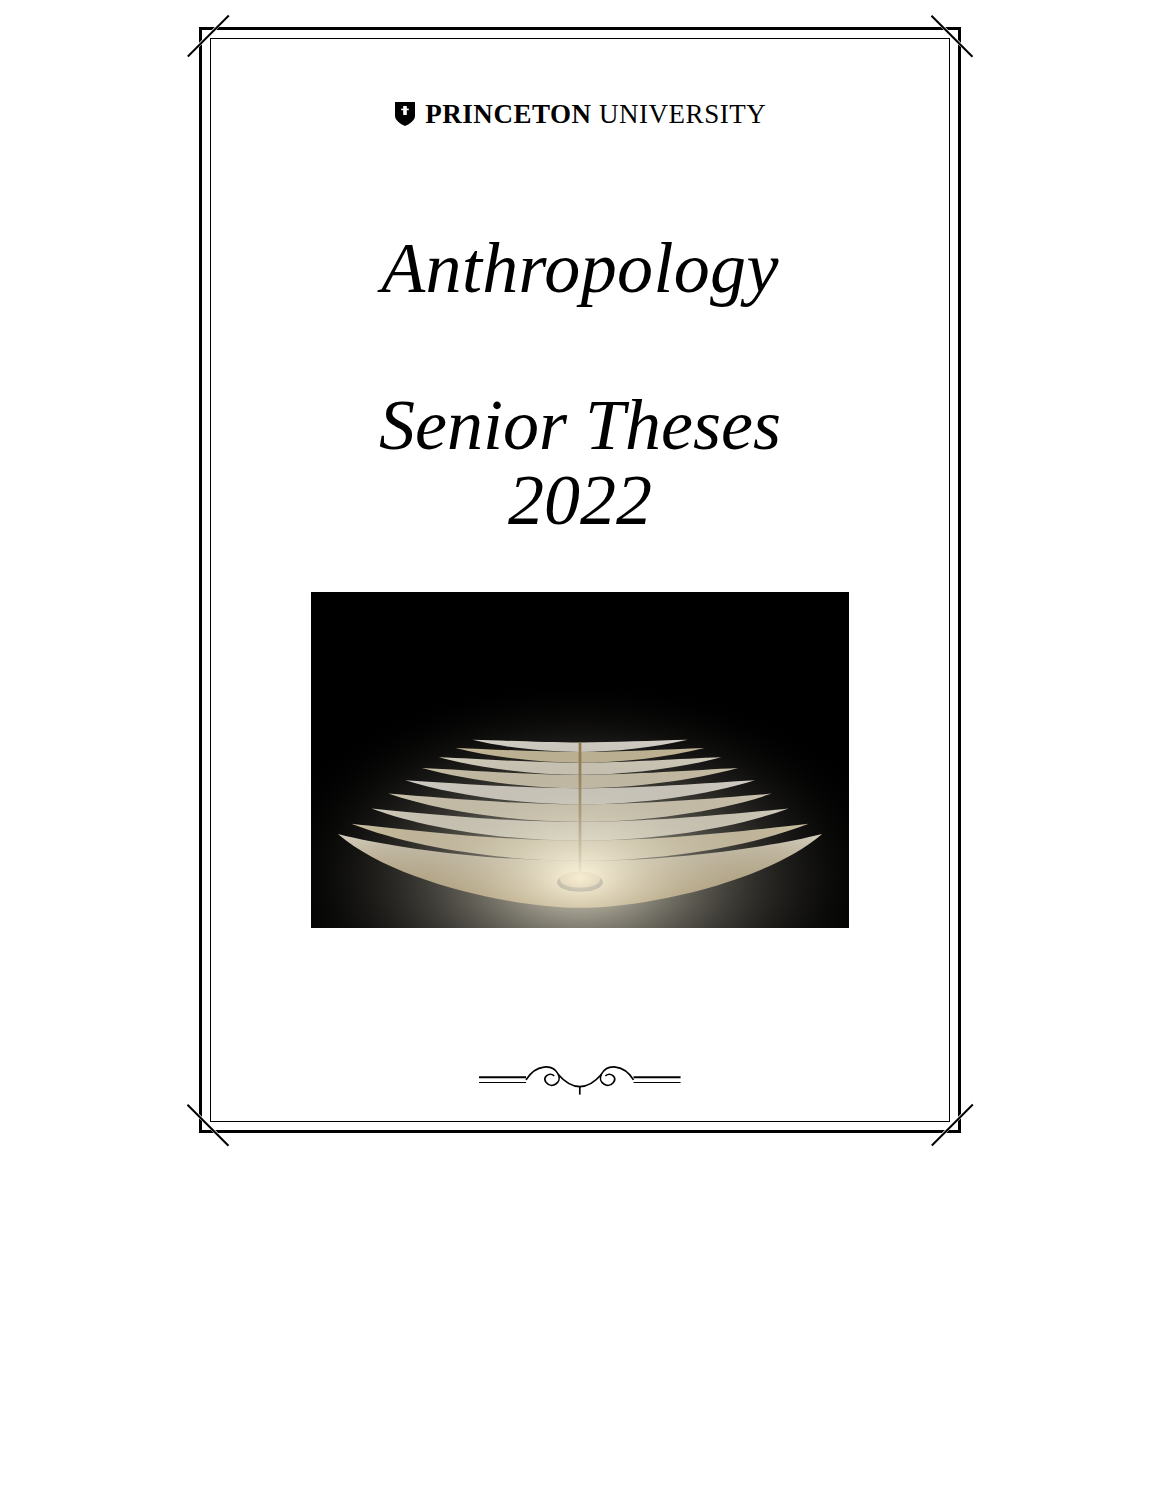PRINCETON UNIVERSITY
Anthropology
Senior Theses 2022